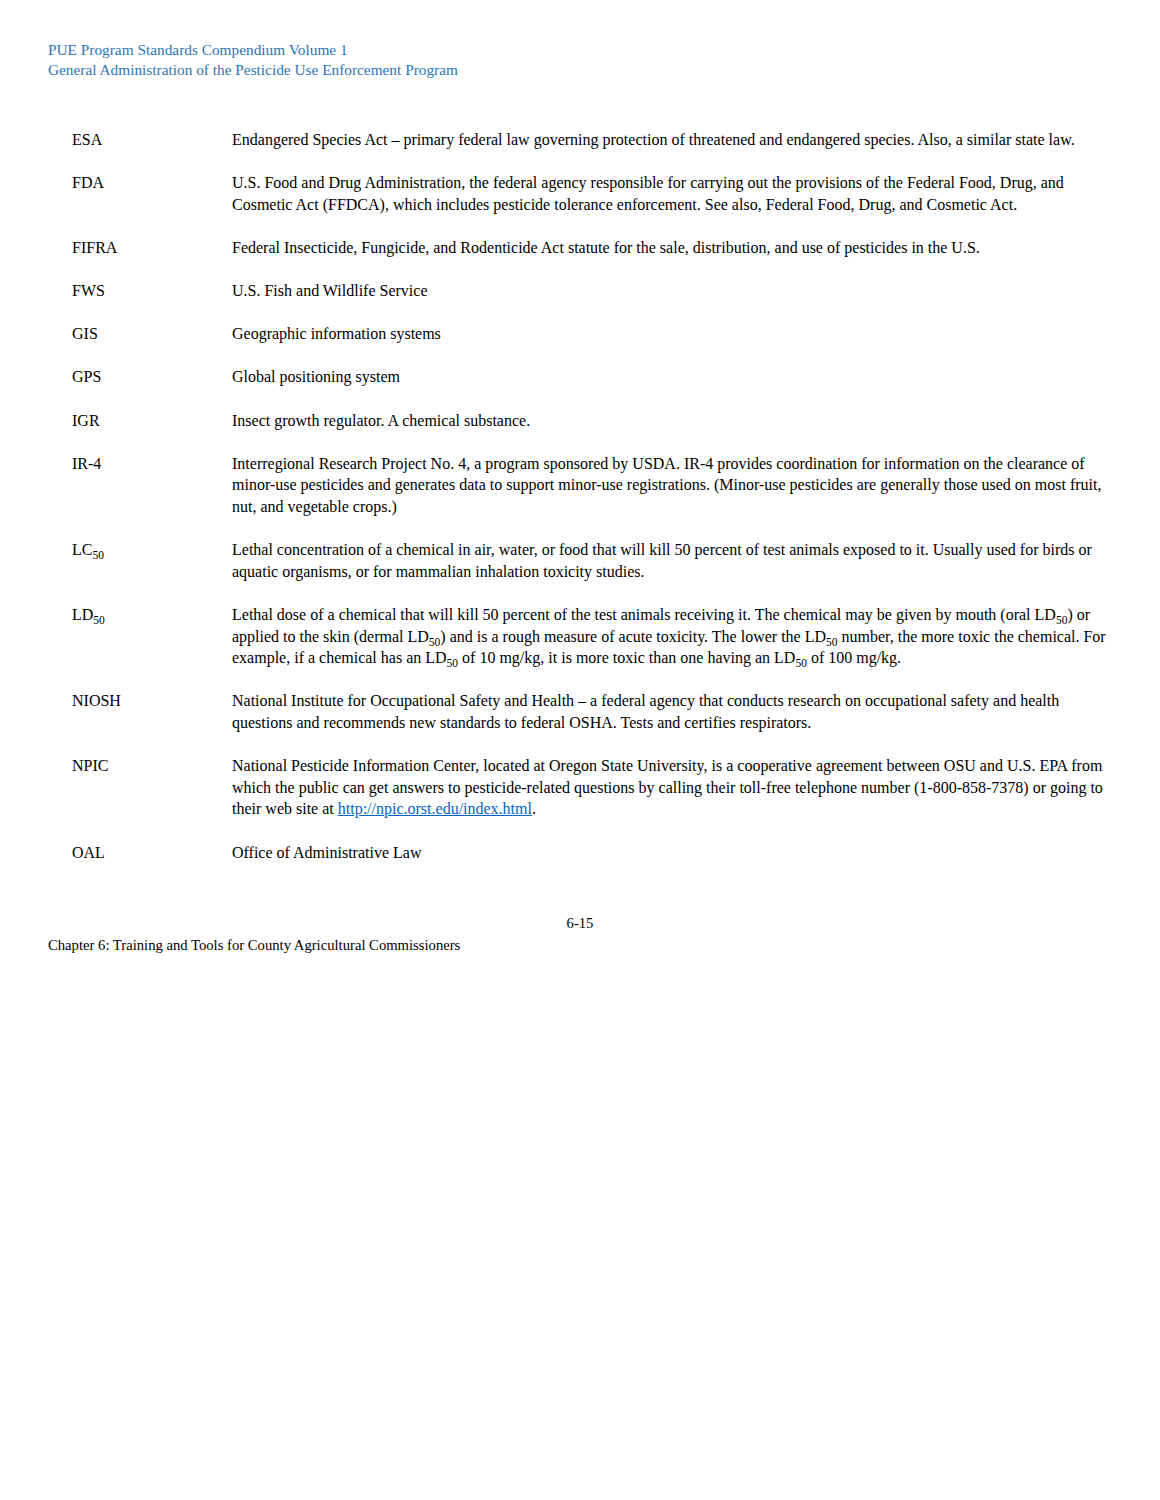PUE Program Standards Compendium Volume 1 General Administration of the Pesticide Use Enforcement Program
ESA
Endangered Species Act – primary federal law governing protection of threatened and endangered species. Also, a similar state law.
FDA
U.S. Food and Drug Administration, the federal agency responsible for carrying out the provisions of the Federal Food, Drug, and Cosmetic Act (FFDCA), which includes pesticide tolerance enforcement. See also, Federal Food, Drug, and Cosmetic Act.
FIFRA
Federal Insecticide, Fungicide, and Rodenticide Act statute for the sale, distribution, and use of pesticides in the U.S.
FWS
U.S. Fish and Wildlife Service
GIS
Geographic information systems
GPS
Global positioning system
IGR
Insect growth regulator. A chemical substance.
IR-4
Interregional Research Project No. 4, a program sponsored by USDA. IR-4 provides coordination for information on the clearance of minor-use pesticides and generates data to support minor-use registrations. (Minor-use pesticides are generally those used on most fruit, nut, and vegetable crops.)
LC50
Lethal concentration of a chemical in air, water, or food that will kill 50 percent of test animals exposed to it. Usually used for birds or aquatic organisms, or for mammalian inhalation toxicity studies.
LD50
Lethal dose of a chemical that will kill 50 percent of the test animals receiving it. The chemical may be given by mouth (oral LD50) or applied to the skin (dermal LD50) and is a rough measure of acute toxicity. The lower the LD50 number, the more toxic the chemical. For example, if a chemical has an LD50 of 10 mg/kg, it is more toxic than one having an LD50 of 100 mg/kg.
NIOSH
National Institute for Occupational Safety and Health – a federal agency that conducts research on occupational safety and health questions and recommends new standards to federal OSHA. Tests and certifies respirators.
NPIC
National Pesticide Information Center, located at Oregon State University, is a cooperative agreement between OSU and U.S. EPA from which the public can get answers to pesticide-related questions by calling their toll-free telephone number (1-800-858-7378) or going to their web site at http://npic.orst.edu/index.html.
OAL
Office of Administrative Law
6-15
Chapter 6: Training and Tools for County Agricultural Commissioners